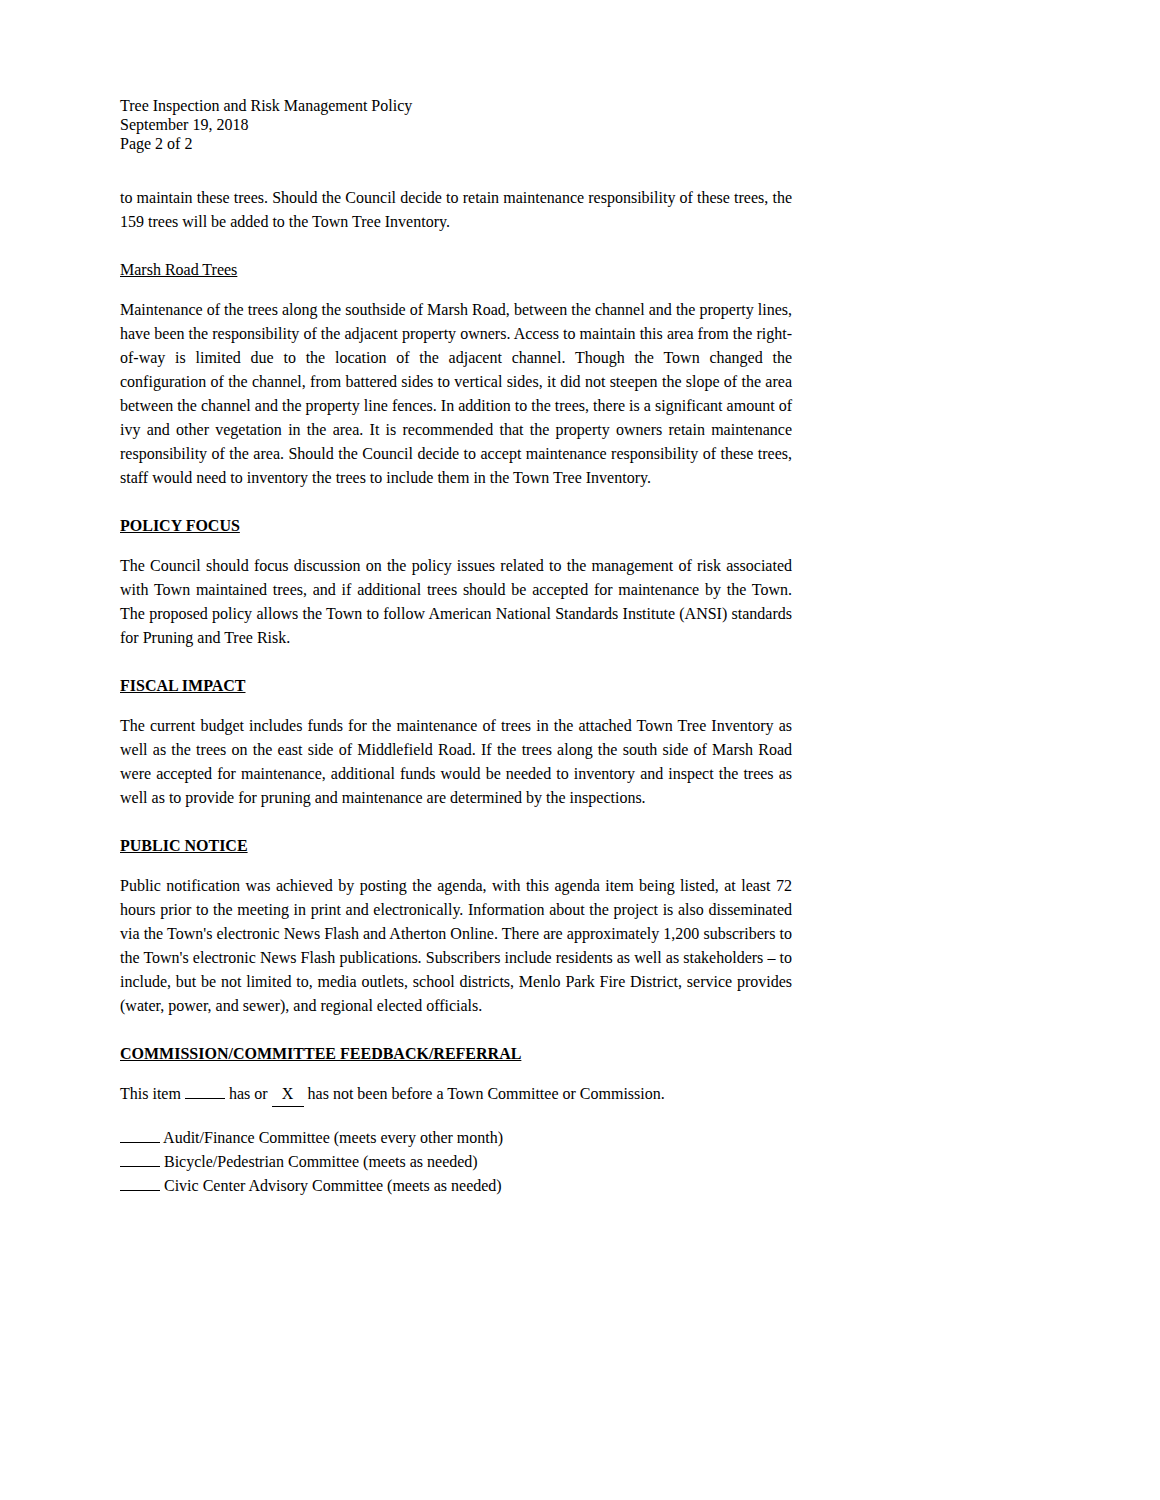Tree Inspection and Risk Management Policy
September 19, 2018
Page 2 of 2
to maintain these trees. Should the Council decide to retain maintenance responsibility of these trees, the 159 trees will be added to the Town Tree Inventory.
Marsh Road Trees
Maintenance of the trees along the southside of Marsh Road, between the channel and the property lines, have been the responsibility of the adjacent property owners. Access to maintain this area from the right-of-way is limited due to the location of the adjacent channel. Though the Town changed the configuration of the channel, from battered sides to vertical sides, it did not steepen the slope of the area between the channel and the property line fences. In addition to the trees, there is a significant amount of ivy and other vegetation in the area. It is recommended that the property owners retain maintenance responsibility of the area. Should the Council decide to accept maintenance responsibility of these trees, staff would need to inventory the trees to include them in the Town Tree Inventory.
POLICY FOCUS
The Council should focus discussion on the policy issues related to the management of risk associated with Town maintained trees, and if additional trees should be accepted for maintenance by the Town. The proposed policy allows the Town to follow American National Standards Institute (ANSI) standards for Pruning and Tree Risk.
FISCAL IMPACT
The current budget includes funds for the maintenance of trees in the attached Town Tree Inventory as well as the trees on the east side of Middlefield Road. If the trees along the south side of Marsh Road were accepted for maintenance, additional funds would be needed to inventory and inspect the trees as well as to provide for pruning and maintenance are determined by the inspections.
PUBLIC NOTICE
Public notification was achieved by posting the agenda, with this agenda item being listed, at least 72 hours prior to the meeting in print and electronically. Information about the project is also disseminated via the Town's electronic News Flash and Atherton Online. There are approximately 1,200 subscribers to the Town's electronic News Flash publications. Subscribers include residents as well as stakeholders – to include, but be not limited to, media outlets, school districts, Menlo Park Fire District, service provides (water, power, and sewer), and regional elected officials.
COMMISSION/COMMITTEE FEEDBACK/REFERRAL
This item has or X has not been before a Town Committee or Commission.
Audit/Finance Committee (meets every other month)
Bicycle/Pedestrian Committee (meets as needed)
Civic Center Advisory Committee (meets as needed)